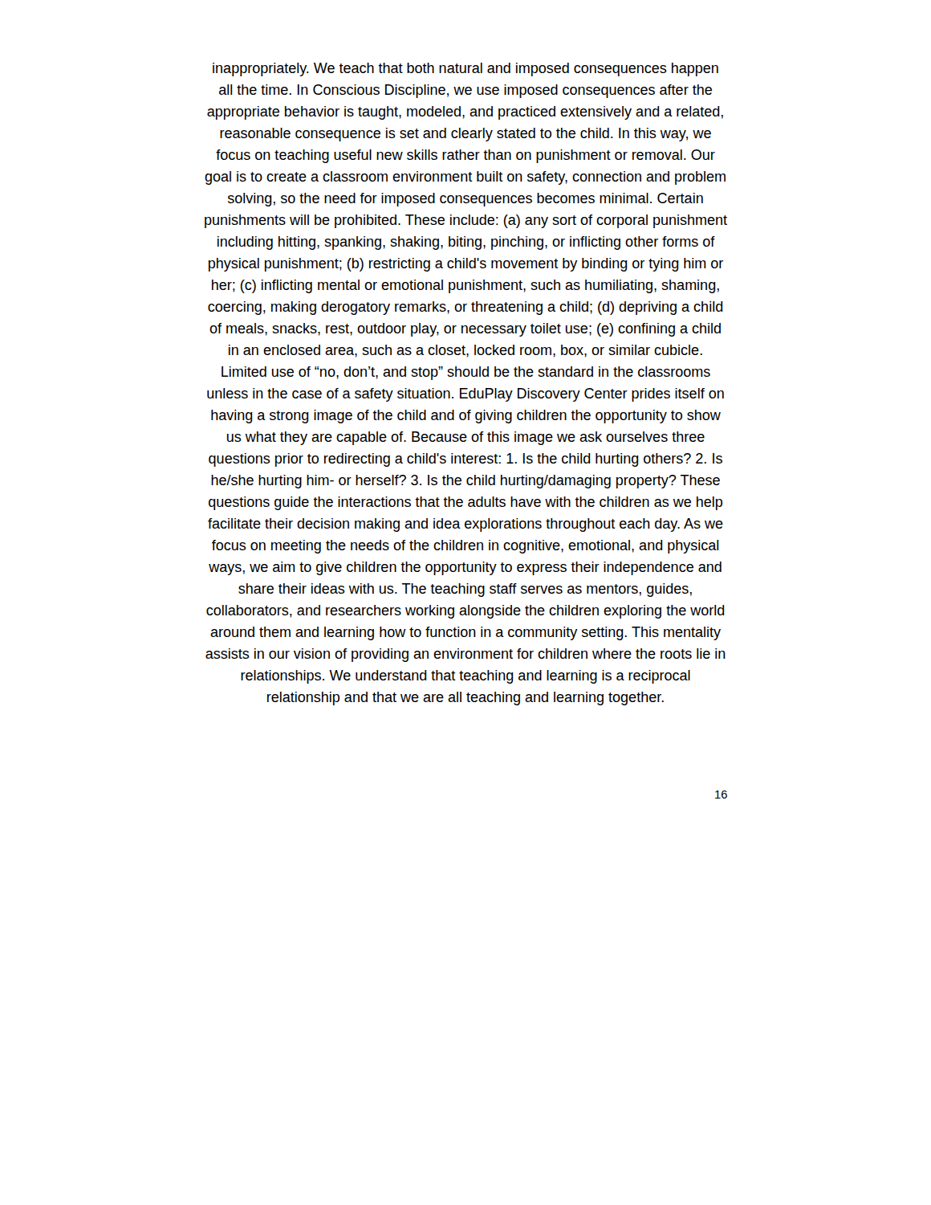inappropriately. We teach that both natural and imposed consequences happen all the time. In Conscious Discipline, we use imposed consequences after the appropriate behavior is taught, modeled, and practiced extensively and a related, reasonable consequence is set and clearly stated to the child. In this way, we focus on teaching useful new skills rather than on punishment or removal. Our goal is to create a classroom environment built on safety, connection and problem solving, so the need for imposed consequences becomes minimal. Certain punishments will be prohibited. These include: (a) any sort of corporal punishment including hitting, spanking, shaking, biting, pinching, or inflicting other forms of physical punishment; (b) restricting a child's movement by binding or tying him or her; (c) inflicting mental or emotional punishment, such as humiliating, shaming, coercing, making derogatory remarks, or threatening a child; (d) depriving a child of meals, snacks, rest, outdoor play, or necessary toilet use; (e) confining a child in an enclosed area, such as a closet, locked room, box, or similar cubicle.
Limited use of “no, don’t, and stop” should be the standard in the classrooms unless in the case of a safety situation. EduPlay Discovery Center prides itself on having a strong image of the child and of giving children the opportunity to show us what they are capable of. Because of this image we ask ourselves three questions prior to redirecting a child's interest: 1. Is the child hurting others? 2. Is he/she hurting him- or herself? 3. Is the child hurting/damaging property? These questions guide the interactions that the adults have with the children as we help facilitate their decision making and idea explorations throughout each day. As we focus on meeting the needs of the children in cognitive, emotional, and physical ways, we aim to give children the opportunity to express their independence and share their ideas with us. The teaching staff serves as mentors, guides, collaborators, and researchers working alongside the children exploring the world around them and learning how to function in a community setting. This mentality assists in our vision of providing an environment for children where the roots lie in relationships. We understand that teaching and learning is a reciprocal relationship and that we are all teaching and learning together.
16